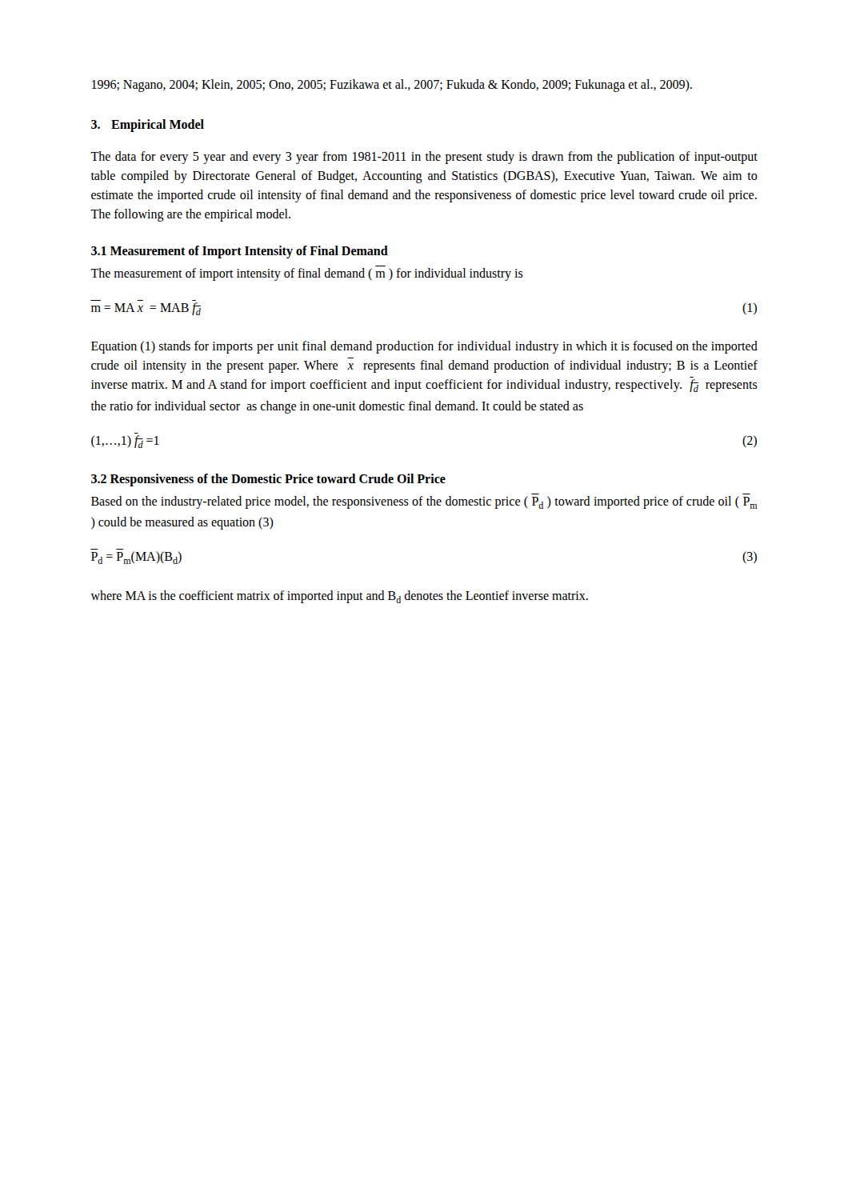1996; Nagano, 2004; Klein, 2005; Ono, 2005; Fuzikawa et al., 2007; Fukuda & Kondo, 2009; Fukunaga et al., 2009).
3. Empirical Model
The data for every 5 year and every 3 year from 1981-2011 in the present study is drawn from the publication of input-output table compiled by Directorate General of Budget, Accounting and Statistics (DGBAS), Executive Yuan, Taiwan. We aim to estimate the imported crude oil intensity of final demand and the responsiveness of domestic price level toward crude oil price. The following are the empirical model.
3.1 Measurement of Import Intensity of Final Demand
The measurement of import intensity of final demand ( m ) for individual industry is
m = MA x = MAB fd (1)
Equation (1) stands for imports per unit final demand production for individual industry in which it is focused on the imported crude oil intensity in the present paper. Where x represents final demand production of individual industry; B is a Leontief inverse matrix. M and A stand for import coefficient and input coefficient for individual industry, respectively. fd represents the ratio for individual sector as change in one-unit domestic final demand. It could be stated as
(1,…,1) fd =1 (2)
3.2 Responsiveness of the Domestic Price toward Crude Oil Price
Based on the industry-related price model, the responsiveness of the domestic price ( Pd ) toward imported price of crude oil ( Pm ) could be measured as equation (3)
Pd = Pm(MA)(Bd) (3)
where MA is the coefficient matrix of imported input and Bd denotes the Leontief inverse matrix.